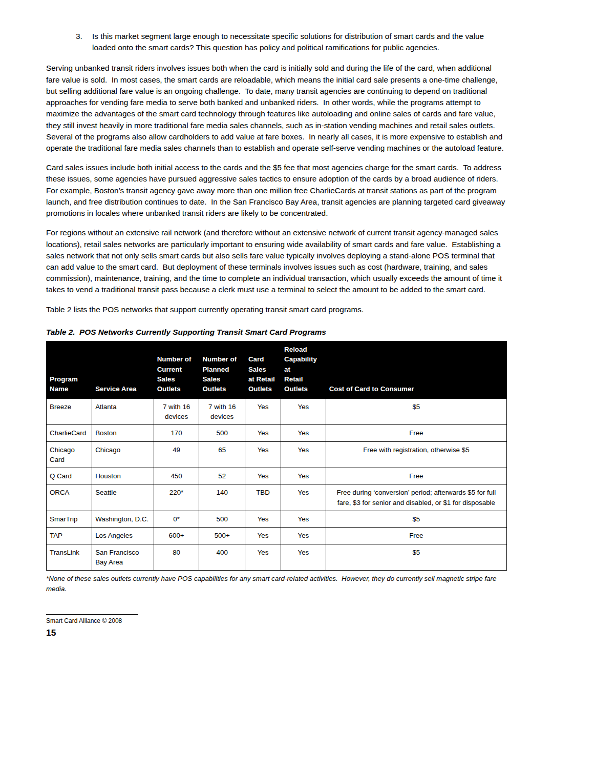3. Is this market segment large enough to necessitate specific solutions for distribution of smart cards and the value loaded onto the smart cards? This question has policy and political ramifications for public agencies.
Serving unbanked transit riders involves issues both when the card is initially sold and during the life of the card, when additional fare value is sold. In most cases, the smart cards are reloadable, which means the initial card sale presents a one-time challenge, but selling additional fare value is an ongoing challenge. To date, many transit agencies are continuing to depend on traditional approaches for vending fare media to serve both banked and unbanked riders. In other words, while the programs attempt to maximize the advantages of the smart card technology through features like autoloading and online sales of cards and fare value, they still invest heavily in more traditional fare media sales channels, such as in-station vending machines and retail sales outlets. Several of the programs also allow cardholders to add value at fare boxes. In nearly all cases, it is more expensive to establish and operate the traditional fare media sales channels than to establish and operate self-serve vending machines or the autoload feature.
Card sales issues include both initial access to the cards and the $5 fee that most agencies charge for the smart cards. To address these issues, some agencies have pursued aggressive sales tactics to ensure adoption of the cards by a broad audience of riders. For example, Boston’s transit agency gave away more than one million free CharlieCards at transit stations as part of the program launch, and free distribution continues to date. In the San Francisco Bay Area, transit agencies are planning targeted card giveaway promotions in locales where unbanked transit riders are likely to be concentrated.
For regions without an extensive rail network (and therefore without an extensive network of current transit agency-managed sales locations), retail sales networks are particularly important to ensuring wide availability of smart cards and fare value. Establishing a sales network that not only sells smart cards but also sells fare value typically involves deploying a stand-alone POS terminal that can add value to the smart card. But deployment of these terminals involves issues such as cost (hardware, training, and sales commission), maintenance, training, and the time to complete an individual transaction, which usually exceeds the amount of time it takes to vend a traditional transit pass because a clerk must use a terminal to select the amount to be added to the smart card.
Table 2 lists the POS networks that support currently operating transit smart card programs.
Table 2. POS Networks Currently Supporting Transit Smart Card Programs
| Program Name | Service Area | Number of Current Sales Outlets | Number of Planned Sales Outlets | Card Sales at Retail Outlets | Reload Capability at Retail Outlets | Cost of Card to Consumer |
| --- | --- | --- | --- | --- | --- | --- |
| Breeze | Atlanta | 7 with 16 devices | 7 with 16 devices | Yes | Yes | $5 |
| CharlieCard | Boston | 170 | 500 | Yes | Yes | Free |
| Chicago Card | Chicago | 49 | 65 | Yes | Yes | Free with registration, otherwise $5 |
| Q Card | Houston | 450 | 52 | Yes | Yes | Free |
| ORCA | Seattle | 220* | 140 | TBD | Yes | Free during ‘conversion’ period; afterwards $5 for full fare, $3 for senior and disabled, or $1 for disposable |
| SmarTrip | Washington, D.C. | 0* | 500 | Yes | Yes | $5 |
| TAP | Los Angeles | 600+ | 500+ | Yes | Yes | Free |
| TransLink | San Francisco Bay Area | 80 | 400 | Yes | Yes | $5 |
*None of these sales outlets currently have POS capabilities for any smart card-related activities. However, they do currently sell magnetic stripe fare media.
Smart Card Alliance © 2008
15